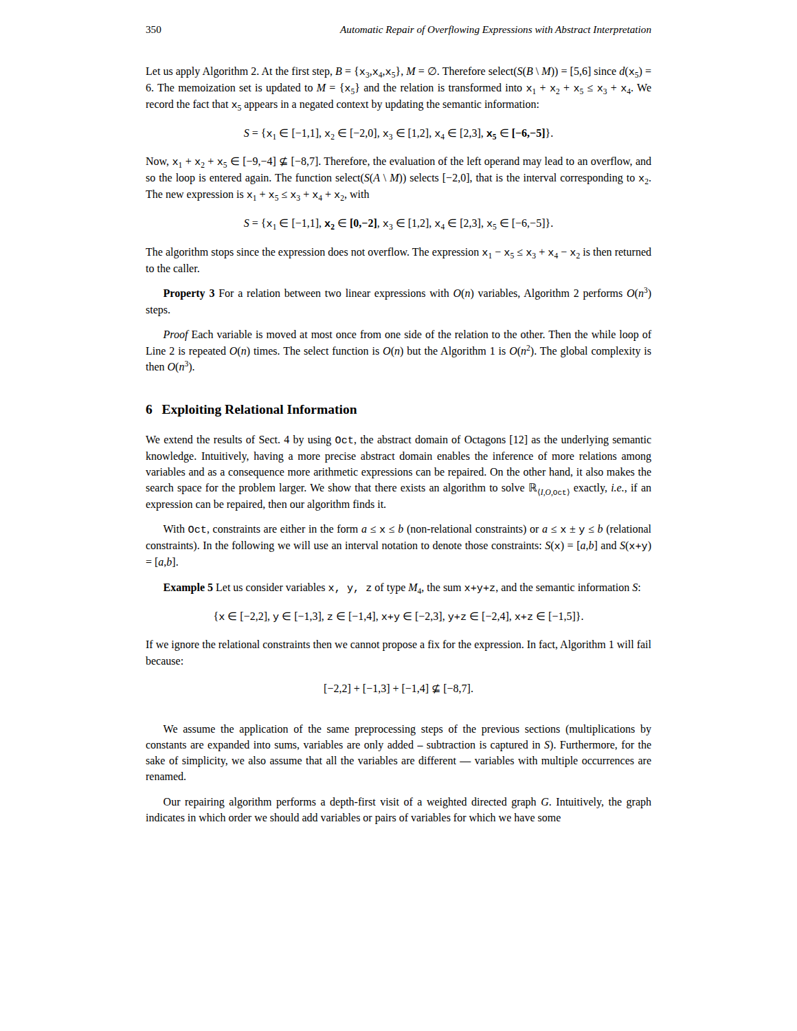350 Automatic Repair of Overflowing Expressions with Abstract Interpretation
Let us apply Algorithm 2. At the first step, B = {x3,x4,x5}, M = ∅. Therefore select(S(B \ M)) = [5,6] since d(x5) = 6. The memoization set is updated to M = {x5} and the relation is transformed into x1 + x2 + x5 ≤ x3 + x4. We record the fact that x5 appears in a negated context by updating the semantic information:
S = {x1 ∈ [−1,1], x2 ∈ [−2,0], x3 ∈ [1,2], x4 ∈ [2,3], x5 ∈ [−6,−5]}.
Now, x1 + x2 + x5 ∈ [−9,−4] ⊈ [−8,7]. Therefore, the evaluation of the left operand may lead to an overflow, and so the loop is entered again. The function select(S(A \ M)) selects [−2,0], that is the interval corresponding to x2. The new expression is x1 + x5 ≤ x3 + x4 + x2, with
S = {x1 ∈ [−1,1], x2 ∈ [0,−2], x3 ∈ [1,2], x4 ∈ [2,3], x5 ∈ [−6,−5]}.
The algorithm stops since the expression does not overflow. The expression x1 − x5 ≤ x3 + x4 − x2 is then returned to the caller.
Property 3 For a relation between two linear expressions with O(n) variables, Algorithm 2 performs O(n3) steps.
Proof Each variable is moved at most once from one side of the relation to the other. Then the while loop of Line 2 is repeated O(n) times. The select function is O(n) but the Algorithm 1 is O(n2). The global complexity is then O(n3).
6 Exploiting Relational Information
We extend the results of Sect. 4 by using Oct, the abstract domain of Octagons [12] as the underlying semantic knowledge. Intuitively, having a more precise abstract domain enables the inference of more relations among variables and as a consequence more arithmetic expressions can be repaired. On the other hand, it also makes the search space for the problem larger. We show that there exists an algorithm to solve ℝ⟨I,O,Oct⟩ exactly, i.e., if an expression can be repaired, then our algorithm finds it.
With Oct, constraints are either in the form a ≤ x ≤ b (non-relational constraints) or a ≤ x ± y ≤ b (relational constraints). In the following we will use an interval notation to denote those constraints: S(x) = [a,b] and S(x+y) = [a,b].
Example 5 Let us consider variables x, y, z of type M4, the sum x+y+z, and the semantic information S:
{x ∈ [−2,2], y ∈ [−1,3], z ∈ [−1,4], x+y ∈ [−2,3], y+z ∈ [−2,4], x+z ∈ [−1,5]}.
If we ignore the relational constraints then we cannot propose a fix for the expression. In fact, Algorithm 1 will fail because:
[−2,2] + [−1,3] + [−1,4] ⊈ [−8,7].
We assume the application of the same preprocessing steps of the previous sections (multiplications by constants are expanded into sums, variables are only added – subtraction is captured in S). Furthermore, for the sake of simplicity, we also assume that all the variables are different — variables with multiple occurrences are renamed.
Our repairing algorithm performs a depth-first visit of a weighted directed graph G. Intuitively, the graph indicates in which order we should add variables or pairs of variables for which we have some